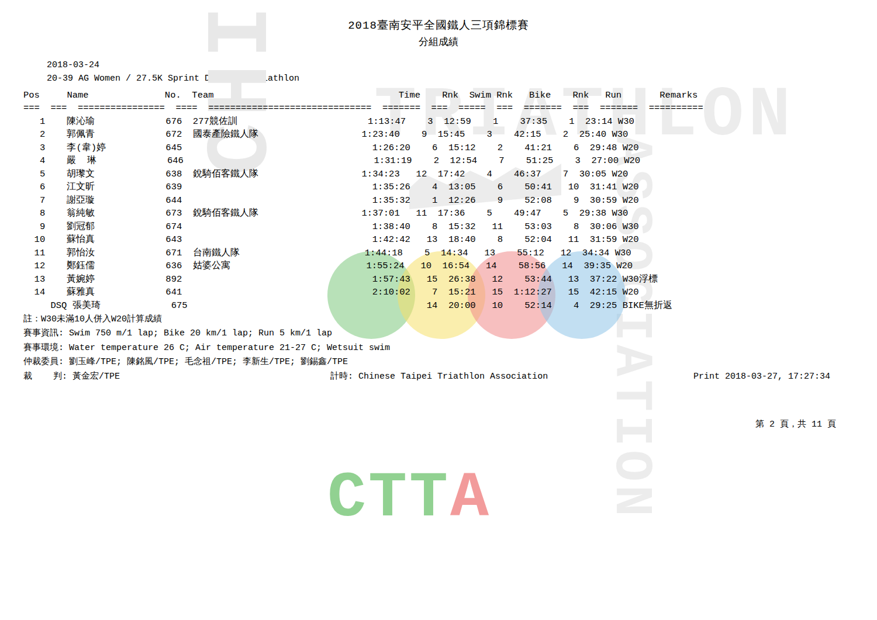CHINESE TAIPEI
TRIATHLON
ASSOCIATION
CTTA
2018臺南安平全國鐵人三項錦標賽
分組成績
2018-03-24
20-39 AG Women / 27.5K Sprint Distance Triathlon
Pos     Name              No.  Team                                  Time    Rnk  Swim Rnk   Bike    Rnk   Run       Remarks
===  ===  ================  ====  ==============================  =======  ===  =====  ===  =======  ===  =======  ==========
   1    陳沁瑜             676  277競佐訓                        1:13:47    3  12:59    1    37:35    1  23:14 W30
   2    郭佩青             672  國泰產險鐵人隊                   1:23:40    9  15:45    3    42:15    2  25:40 W30
   3    李(韋)婷           645                                   1:26:20    6  15:12    2    41:21    6  29:48 W20
   4    嚴  琳             646                                   1:31:19    2  12:54    7    51:25    3  27:00 W20
   5    胡瓈文             638  銳騎佰客鐵人隊                   1:34:23   12  17:42    4    46:37    7  30:05 W20
   6    江文昕             639                                   1:35:26    4  13:05    6    50:41   10  31:41 W20
   7    謝亞璇             644                                   1:35:32    1  12:26    9    52:08    9  30:59 W20
   8    翁純敏             673  銳騎佰客鐵人隊                   1:37:01   11  17:36    5    49:47    5  29:38 W30
   9    劉冠郁             674                                   1:38:40    8  15:32   11    53:03    8  30:06 W30
  10    蘇怡真             643                                   1:42:42   13  18:40    8    52:04   11  31:59 W20
  11    郭怡汝             671  台南鐵人隊                       1:44:18    5  14:34   13    55:12   12  34:34 W30
  12    鄭鈺儒             636  姑婆公寓                         1:55:24   10  16:54   14    58:56   14  39:35 W20
  13    黃婉婷             892                                   1:57:43   15  26:38   12    53:44   13  37:22 W30浮標
  14    蘇雅真             641                                   2:10:02    7  15:21   15  1:12:27   15  42:15 W20
     DSQ 張美琦             675                                            14  20:00   10    52:14    4  29:25 BIKE無折返
註：W30未滿10人併入W20計算成績
賽事資訊: Swim 750 m/1 lap; Bike 20 km/1 lap; Run 5 km/1 lap
賽事環境: Water temperature 26 C; Air temperature 21-27 C; Wetsuit swim
仲裁委員: 劉玉峰/TPE; 陳銘風/TPE; 毛念祖/TPE; 李新生/TPE; 劉錫鑫/TPE
裁 判: 黃金宏/TPE 計時: Chinese Taipei Triathlon Association Print 2018-03-27, 17:27:34
第 2 頁，共 11 頁